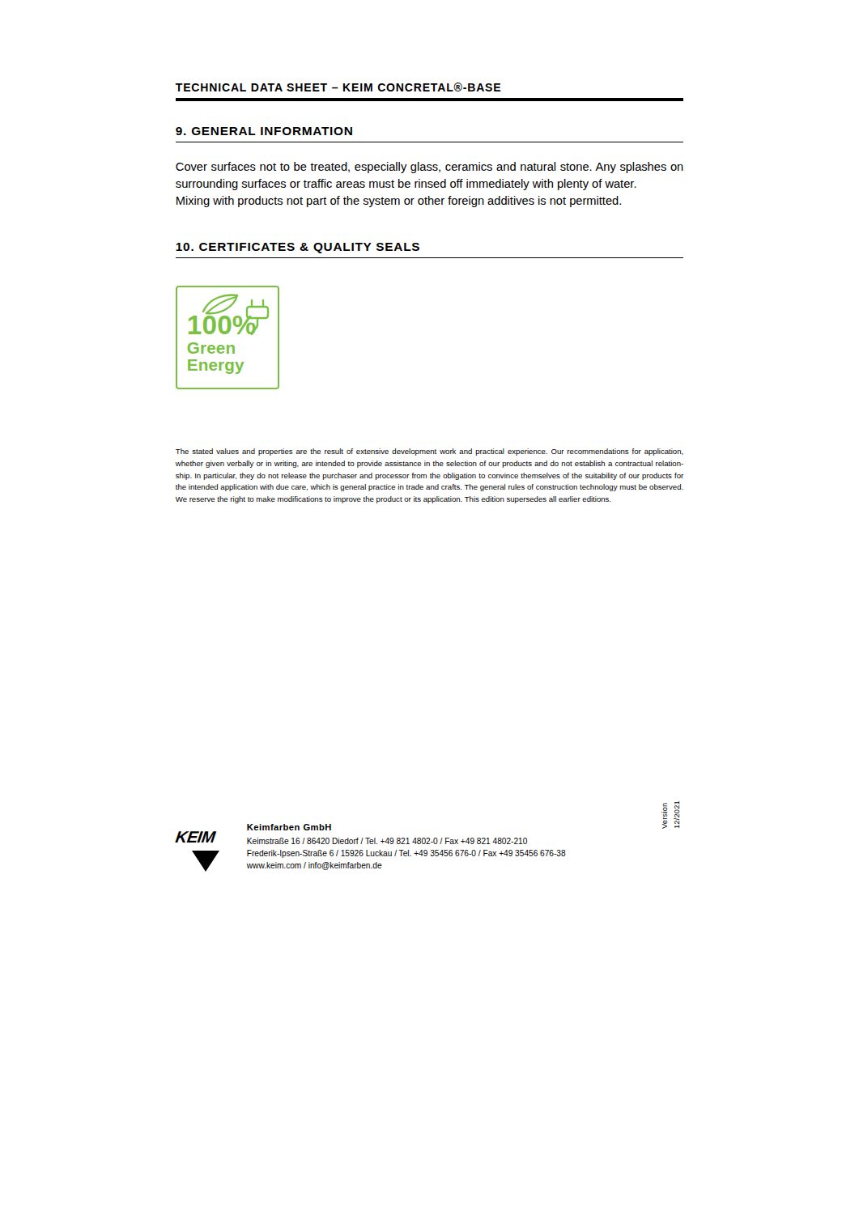Technical data sheet – KEIM Concretal®-Base
9. General information
Cover surfaces not to be treated, especially glass, ceramics and natural stone. Any splashes on surrounding surfaces or traffic areas must be rinsed off immediately with plenty of water.
Mixing with products not part of the system or other foreign additives is not permitted.
10. Certificates & quality seals
100% Green Energy
The stated values and properties are the result of extensive development work and practical experience. Our recommendations for application, whether given verbally or in writing, are intended to provide assistance in the selection of our products and do not establish a contractual relationship. In particular, they do not release the purchaser and processor from the obligation to convince themselves of the suitability of our products for the intended application with due care, which is general practice in trade and crafts. The general rules of construction technology must be observed. We reserve the right to make modifications to improve the product or its application. This edition supersedes all earlier editions.
Version 12/2021
KEIM
Keimfarben GmbH
Keimstraße 16 / 86420 Diedorf / Tel. +49 821 4802-0 / Fax +49 821 4802-210
Frederik-Ipsen-Straße 6 / 15926 Luckau / Tel. +49 35456 676-0 / Fax +49 35456 676-38
www.keim.com / info@keimfarben.de